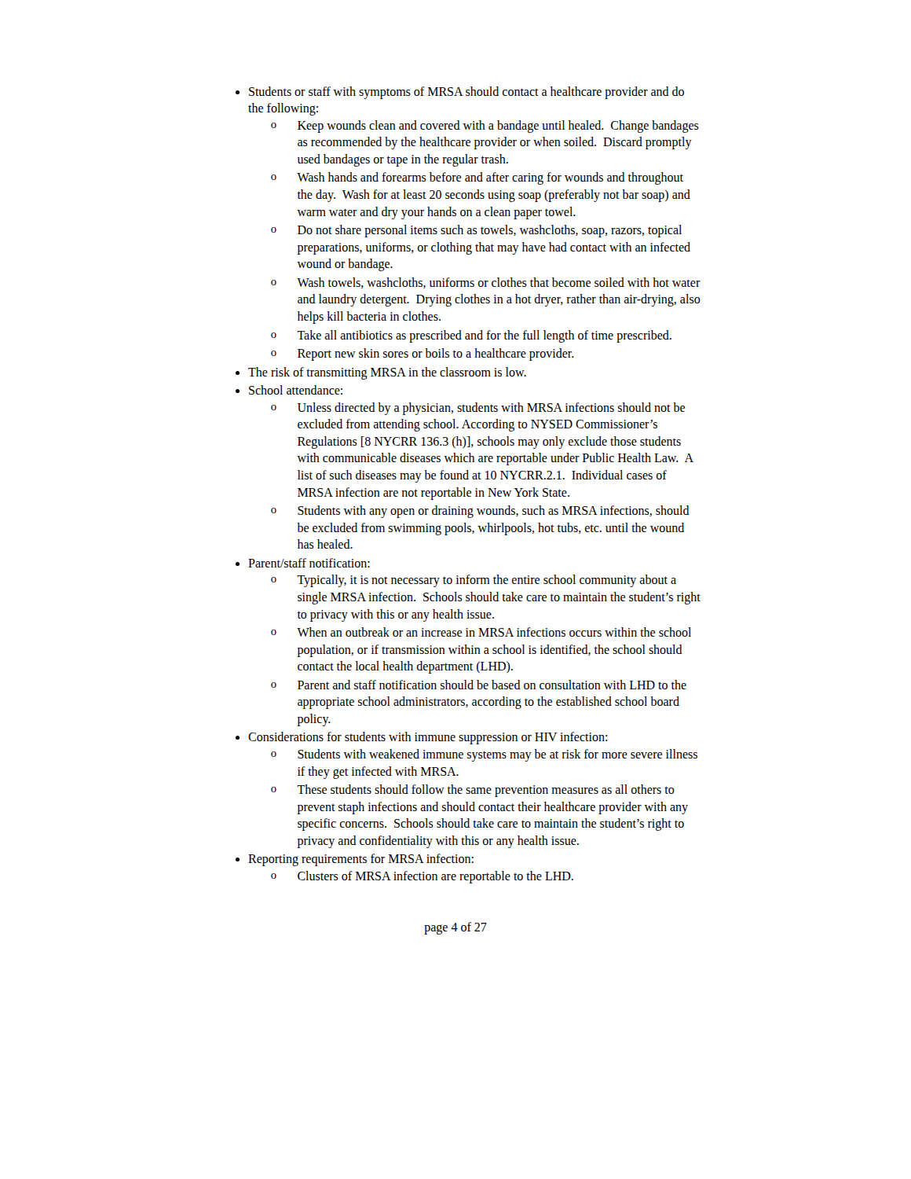Students or staff with symptoms of MRSA should contact a healthcare provider and do the following:
Keep wounds clean and covered with a bandage until healed. Change bandages as recommended by the healthcare provider or when soiled. Discard promptly used bandages or tape in the regular trash.
Wash hands and forearms before and after caring for wounds and throughout the day. Wash for at least 20 seconds using soap (preferably not bar soap) and warm water and dry your hands on a clean paper towel.
Do not share personal items such as towels, washcloths, soap, razors, topical preparations, uniforms, or clothing that may have had contact with an infected wound or bandage.
Wash towels, washcloths, uniforms or clothes that become soiled with hot water and laundry detergent. Drying clothes in a hot dryer, rather than air-drying, also helps kill bacteria in clothes.
Take all antibiotics as prescribed and for the full length of time prescribed.
Report new skin sores or boils to a healthcare provider.
The risk of transmitting MRSA in the classroom is low.
School attendance:
Unless directed by a physician, students with MRSA infections should not be excluded from attending school. According to NYSED Commissioner’s Regulations [8 NYCRR 136.3 (h)], schools may only exclude those students with communicable diseases which are reportable under Public Health Law. A list of such diseases may be found at 10 NYCRR.2.1. Individual cases of MRSA infection are not reportable in New York State.
Students with any open or draining wounds, such as MRSA infections, should be excluded from swimming pools, whirlpools, hot tubs, etc. until the wound has healed.
Parent/staff notification:
Typically, it is not necessary to inform the entire school community about a single MRSA infection. Schools should take care to maintain the student’s right to privacy with this or any health issue.
When an outbreak or an increase in MRSA infections occurs within the school population, or if transmission within a school is identified, the school should contact the local health department (LHD).
Parent and staff notification should be based on consultation with LHD to the appropriate school administrators, according to the established school board policy.
Considerations for students with immune suppression or HIV infection:
Students with weakened immune systems may be at risk for more severe illness if they get infected with MRSA.
These students should follow the same prevention measures as all others to prevent staph infections and should contact their healthcare provider with any specific concerns. Schools should take care to maintain the student’s right to privacy and confidentiality with this or any health issue.
Reporting requirements for MRSA infection:
Clusters of MRSA infection are reportable to the LHD.
page 4 of 27